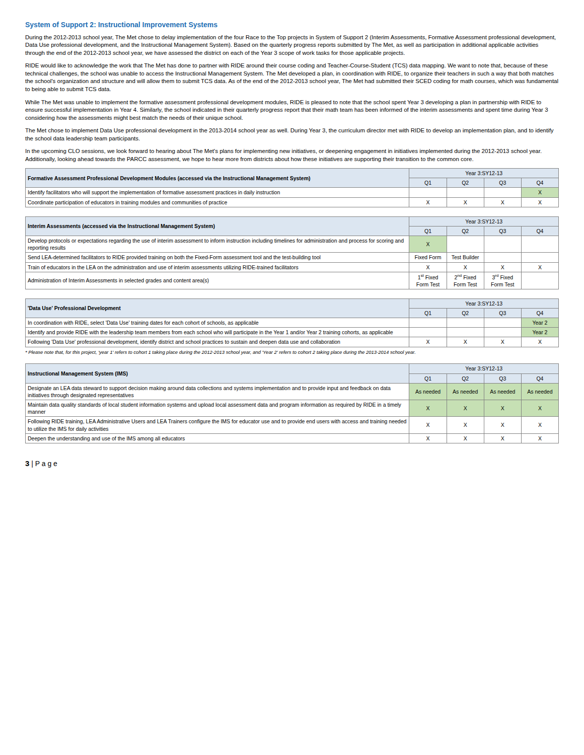System of Support 2: Instructional Improvement Systems
During the 2012-2013 school year, The Met chose to delay implementation of the four Race to the Top projects in System of Support 2 (Interim Assessments, Formative Assessment professional development, Data Use professional development, and the Instructional Management System). Based on the quarterly progress reports submitted by The Met, as well as participation in additional applicable activities through the end of the 2012-2013 school year, we have assessed the district on each of the Year 3 scope of work tasks for those applicable projects.
RIDE would like to acknowledge the work that The Met has done to partner with RIDE around their course coding and Teacher-Course-Student (TCS) data mapping. We want to note that, because of these technical challenges, the school was unable to access the Instructional Management System. The Met developed a plan, in coordination with RIDE, to organize their teachers in such a way that both matches the school's organization and structure and will allow them to submit TCS data. As of the end of the 2012-2013 school year, The Met had submitted their SCED coding for math courses, which was fundamental to being able to submit TCS data.
While The Met was unable to implement the formative assessment professional development modules, RIDE is pleased to note that the school spent Year 3 developing a plan in partnership with RIDE to ensure successful implementation in Year 4. Similarly, the school indicated in their quarterly progress report that their math team has been informed of the interim assessments and spent time during Year 3 considering how the assessments might best match the needs of their unique school.
The Met chose to implement Data Use professional development in the 2013-2014 school year as well. During Year 3, the curriculum director met with RIDE to develop an implementation plan, and to identify the school data leadership team participants.
In the upcoming CLO sessions, we look forward to hearing about The Met's plans for implementing new initiatives, or deepening engagement in initiatives implemented during the 2012-2013 school year. Additionally, looking ahead towards the PARCC assessment, we hope to hear more from districts about how these initiatives are supporting their transition to the common core.
| Formative Assessment Professional Development Modules (accessed via the Instructional Management System) | Year 3:SY12-13 |
| Q1 | Q2 | Q3 | Q4 |
| Identify facilitators who will support the implementation of formative assessment practices in daily instruction | | | | X |
| Coordinate participation of educators in training modules and communities of practice | X | X | X | X |
| Interim Assessments (accessed via the Instructional Management System) | Year 3:SY12-13 |
| Q1 | Q2 | Q3 | Q4 |
| Develop protocols or expectations regarding the use of interim assessment to inform instruction including timelines for administration and process for scoring and reporting results | X | | | |
| Send LEA-determined facilitators to RIDE provided training on both the Fixed-Form assessment tool and the test-building tool | Fixed Form | Test Builder | | |
| Train of educators in the LEA on the administration and use of interim assessments utilizing RIDE-trained facilitators | X | X | X | X |
| Administration of Interim Assessments in selected grades and content area(s) | 1 st Fixed Form Test | 2 nd Fixed Form Test | 3 rd Fixed Form Test | |
| 'Data Use' Professional Development | Year 3:SY12-13 |
| Q1 | Q2 | Q3 | Q4 |
| In coordination with RIDE, select 'Data Use' training dates for each cohort of schools, as applicable | | | | Year 2 |
| Identify and provide RIDE with the leadership team members from each school who will participate in the Year 1 and/or Year 2 training cohorts, as applicable | | | | Year 2 |
| Following 'Data Use' professional development, identify district and school practices to sustain and deepen data use and collaboration | X | X | X | X |
* Please note that, for this project, 'year 1' refers to cohort 1 taking place during the 2012-2013 school year, and 'Year 2' refers to cohort 2 taking place during the 2013-2014 school year.
| Instructional Management System (IMS) | Year 3:SY12-13 |
| Q1 | Q2 | Q3 | Q4 |
| Designate an LEA data steward to support decision making around data collections and systems implementation and to provide input and feedback on data initiatives through designated representatives | As needed | As needed | As needed | As needed |
| Maintain data quality standards of local student information systems and upload local assessment data and program information as required by RIDE in a timely manner | X | X | X | X |
| Following RIDE training, LEA Administrative Users and LEA Trainers configure the IMS for educator use and to provide end users with access and training needed to utilize the IMS for daily activities | X | X | X | X |
| Deepen the understanding and use of the IMS among all educators | X | X | X | X |
3 | P a g e